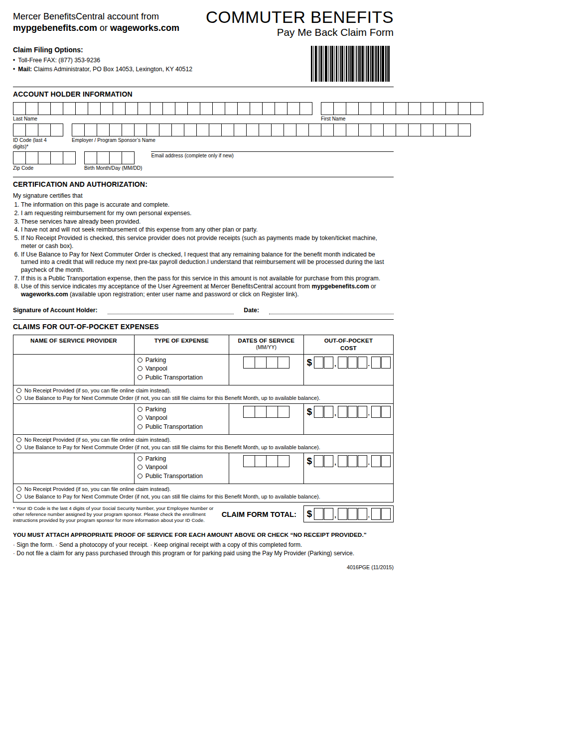Mercer BenefitsCentral account from
mypgebenefits.com or wageworks.com
COMMUTER BENEFITS
Pay Me Back Claim Form
Claim Filing Options:
Toll-Free FAX: (877) 353-9236
Mail: Claims Administrator, PO Box 14053, Lexington, KY 40512
ACCOUNT HOLDER INFORMATION
Last Name
First Name
ID Code (last 4 digits)*
Employer / Program Sponsor’s Name
Zip Code
Birth Month/Day (MM/DD)
Email address (complete only if new)
CERTIFICATION AND AUTHORIZATION:
My signature certifies that
The information on this page is accurate and complete.
I am requesting reimbursement for my own personal expenses.
These services have already been provided.
I have not and will not seek reimbursement of this expense from any other plan or party.
If No Receipt Provided is checked, this service provider does not provide receipts (such as payments made by token/ticket machine, meter or cash box).
If Use Balance to Pay for Next Commuter Order is checked, I request that any remaining balance for the benefit month indicated be turned into a credit that will reduce my next pre-tax payroll deduction.I understand that reimbursement will be processed during the last paycheck of the month.
If this is a Public Transportation expense, then the pass for this service in this amount is not available for purchase from this program.
Use of this service indicates my acceptance of the User Agreement at Mercer BenefitsCentral account from mypgebenefits.com or wageworks.com (available upon registration; enter user name and password or click on Register link).
Signature of Account Holder: Date:
CLAIMS FOR OUT-OF-POCKET EXPENSES
| NAME OF SERVICE PROVIDER | TYPE OF EXPENSE | DATES OF SERVICE (MM/YY) | OUT-OF-POCKET COST |
| --- | --- | --- | --- |
| | Parking Vanpool Public Transportation | | $ , . |
| No Receipt Provided (if so, you can file online claim instead). Use Balance to Pay for Next Commute Order (if not, you can still file claims for this Benefit Month, up to available balance). |
| | Parking Vanpool Public Transportation | | $ , . |
| No Receipt Provided (if so, you can file online claim instead). Use Balance to Pay for Next Commute Order (if not, you can still file claims for this Benefit Month, up to available balance). |
| | Parking Vanpool Public Transportation | | $ , . |
| No Receipt Provided (if so, you can file online claim instead). Use Balance to Pay for Next Commute Order (if not, you can still file claims for this Benefit Month, up to available balance). |
* Your ID Code is the last 4 digits of your Social Security Number, your Employee Number or other reference number assigned by your program sponsor. Please check the enrollment instructions provided by your program sponsor for more information about your ID Code.
CLAIM FORM TOTAL:
$
,
.
YOU MUST ATTACH APPROPRIATE PROOF OF SERVICE FOR EACH AMOUNT ABOVE OR CHECK “NO RECEIPT PROVIDED.”
· Sign the form. · Send a photocopy of your receipt. · Keep original receipt with a copy of this completed form.
· Do not file a claim for any pass purchased through this program or for parking paid using the Pay My Provider (Parking) service.
4016PGE (11/2015)